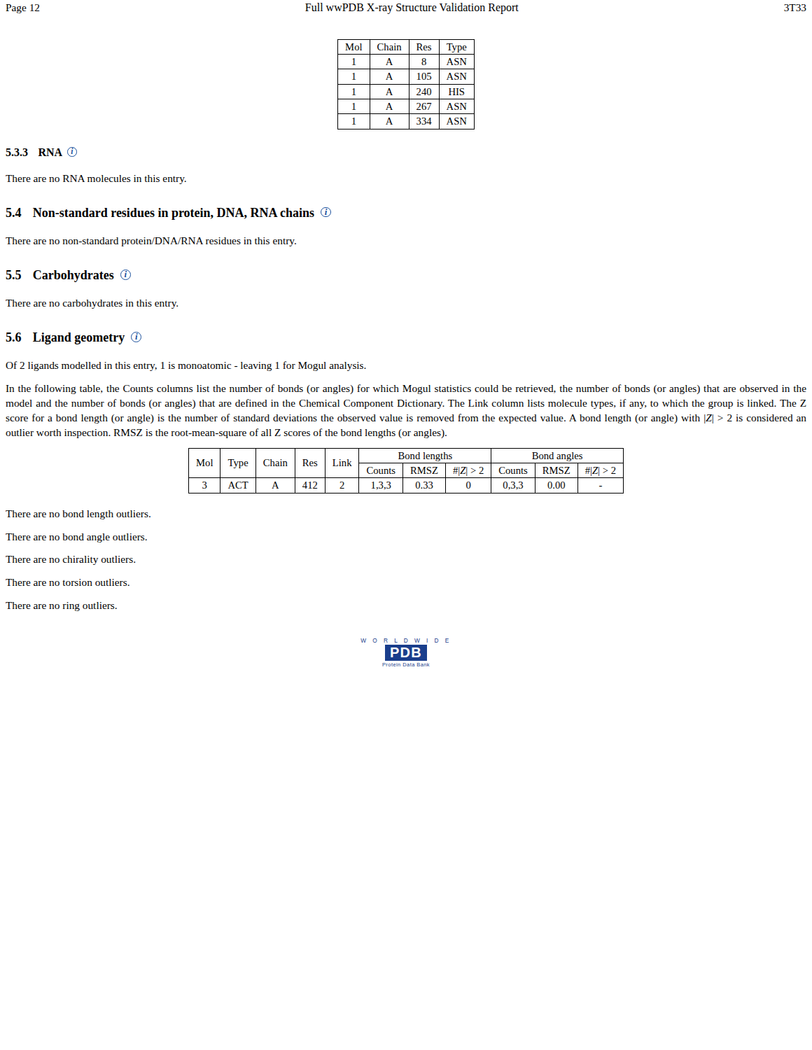Page 12
Full wwPDB X-ray Structure Validation Report
3T33
| Mol | Chain | Res | Type |
| --- | --- | --- | --- |
| 1 | A | 8 | ASN |
| 1 | A | 105 | ASN |
| 1 | A | 240 | HIS |
| 1 | A | 267 | ASN |
| 1 | A | 334 | ASN |
5.3.3 RNA i
There are no RNA molecules in this entry.
5.4 Non-standard residues in protein, DNA, RNA chains i
There are no non-standard protein/DNA/RNA residues in this entry.
5.5 Carbohydrates i
There are no carbohydrates in this entry.
5.6 Ligand geometry i
Of 2 ligands modelled in this entry, 1 is monoatomic - leaving 1 for Mogul analysis.
In the following table, the Counts columns list the number of bonds (or angles) for which Mogul statistics could be retrieved, the number of bonds (or angles) that are observed in the model and the number of bonds (or angles) that are defined in the Chemical Component Dictionary. The Link column lists molecule types, if any, to which the group is linked. The Z score for a bond length (or angle) is the number of standard deviations the observed value is removed from the expected value. A bond length (or angle) with |Z| > 2 is considered an outlier worth inspection. RMSZ is the root-mean-square of all Z scores of the bond lengths (or angles).
| Mol | Type | Chain | Res | Link | Bond lengths | Bond angles |
| --- | --- | --- | --- | --- | --- | --- |
| Counts | RMSZ | #/ Z / > 2 | Counts | RMSZ | #/ Z / > 2 |
| 3 | ACT | A | 412 | 2 | 1,3,3 | 0.33 | 0 | 0,3,3 | 0.00 | - |
There are no bond length outliers.
There are no bond angle outliers.
There are no chirality outliers.
There are no torsion outliers.
There are no ring outliers.
W O R L D W I D E
PDB
Protein Data Bank